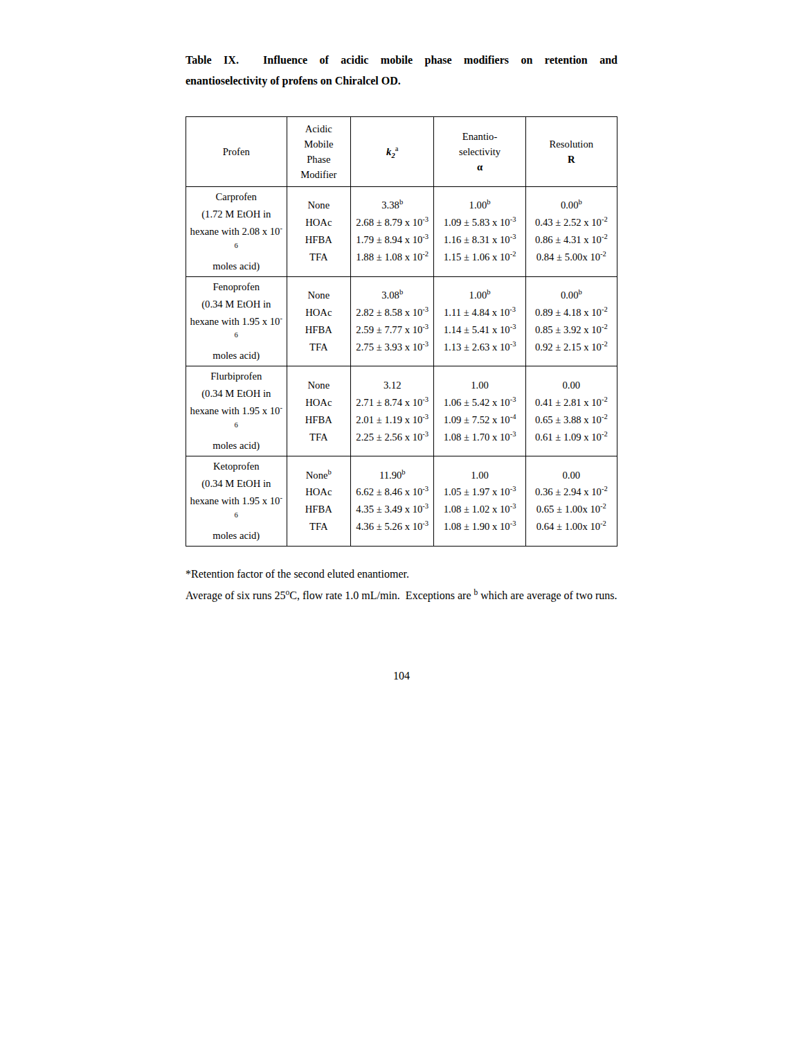Table IX. Influence of acidic mobile phase modifiers on retention and enantioselectivity of profens on Chiralcel OD.
| Profen | Acidic Mobile Phase Modifier | k 2 a | Enantio- selectivity α | Resolution R |
| --- | --- | --- | --- | --- |
| Carprofen (1.72 M EtOH in hexane with 2.08 x 10 -6 moles acid) | None HOAc HFBA TFA | 3.38 b 2.68 ± 8.79 x 10 -3 1.79 ± 8.94 x 10 -3 1.88 ± 1.08 x 10 -2 | 1.00 b 1.09 ± 5.83 x 10 -3 1.16 ± 8.31 x 10 -3 1.15 ± 1.06 x 10 -2 | 0.00 b 0.43 ± 2.52 x 10 -2 0.86 ± 4.31 x 10 -2 0.84 ± 5.00x 10 -2 |
| Fenoprofen (0.34 M EtOH in hexane with 1.95 x 10 -6 moles acid) | None HOAc HFBA TFA | 3.08 b 2.82 ± 8.58 x 10 -3 2.59 ± 7.77 x 10 -3 2.75 ± 3.93 x 10 -3 | 1.00 b 1.11 ± 4.84 x 10 -3 1.14 ± 5.41 x 10 -3 1.13 ± 2.63 x 10 -3 | 0.00 b 0.89 ± 4.18 x 10 -2 0.85 ± 3.92 x 10 -2 0.92 ± 2.15 x 10 -2 |
| Flurbiprofen (0.34 M EtOH in hexane with 1.95 x 10 -6 moles acid) | None HOAc HFBA TFA | 3.12 2.71 ± 8.74 x 10 -3 2.01 ± 1.19 x 10 -3 2.25 ± 2.56 x 10 -3 | 1.00 1.06 ± 5.42 x 10 -3 1.09 ± 7.52 x 10 -4 1.08 ± 1.70 x 10 -3 | 0.00 0.41 ± 2.81 x 10 -2 0.65 ± 3.88 x 10 -2 0.61 ± 1.09 x 10 -2 |
| Ketoprofen (0.34 M EtOH in hexane with 1.95 x 10 -6 moles acid) | None b HOAc HFBA TFA | 11.90 b 6.62 ± 8.46 x 10 -3 4.35 ± 3.49 x 10 -3 4.36 ± 5.26 x 10 -3 | 1.00 1.05 ± 1.97 x 10 -3 1.08 ± 1.02 x 10 -3 1.08 ± 1.90 x 10 -3 | 0.00 0.36 ± 2.94 x 10 -2 0.65 ± 1.00x 10 -2 0.64 ± 1.00x 10 -2 |
*Retention factor of the second eluted enantiomer.
Average of six runs 25oC, flow rate 1.0 mL/min. Exceptions are b which are average of two runs.
104